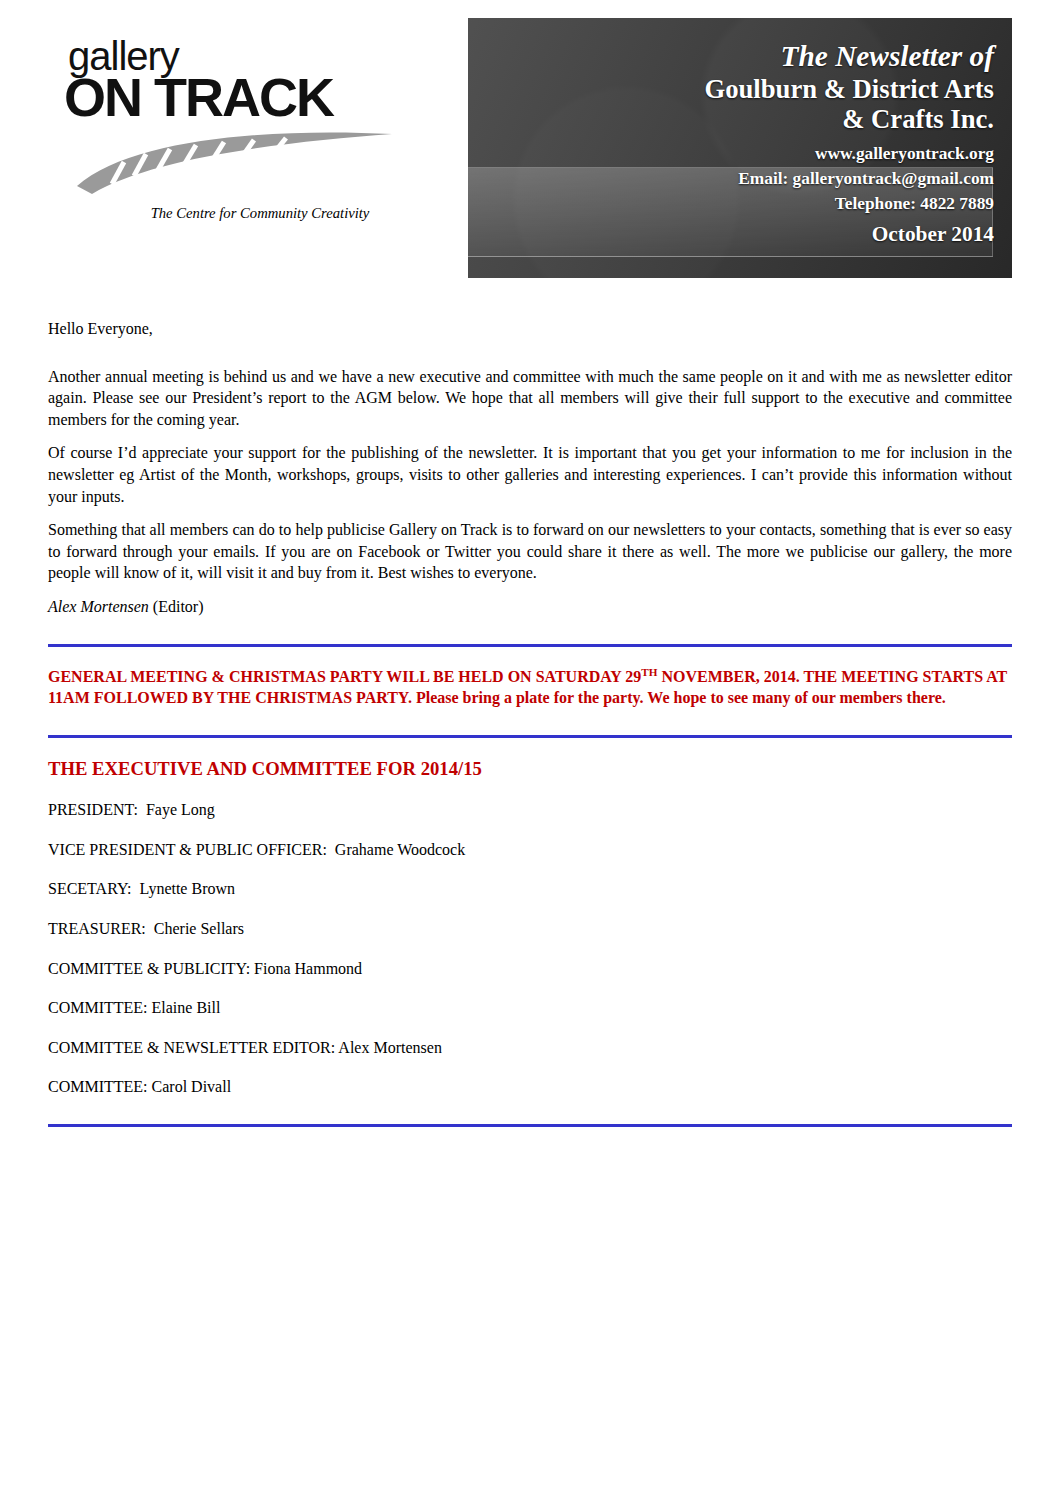gallery
ON TRACK
The Centre for Community Creativity
The Newsletter of
Goulburn & District Arts
& Crafts Inc.
www.galleryontrack.org
Email: galleryontrack@gmail.com
Telephone: 4822 7889
October 2014
Hello Everyone,
Another annual meeting is behind us and we have a new executive and committee with much the same people on it and with me as newsletter editor again. Please see our President’s report to the AGM below. We hope that all members will give their full support to the executive and committee members for the coming year.
Of course I’d appreciate your support for the publishing of the newsletter. It is important that you get your information to me for inclusion in the newsletter eg Artist of the Month, workshops, groups, visits to other galleries and interesting experiences. I can’t provide this information without your inputs.
Something that all members can do to help publicise Gallery on Track is to forward on our newsletters to your contacts, something that is ever so easy to forward through your emails. If you are on Facebook or Twitter you could share it there as well. The more we publicise our gallery, the more people will know of it, will visit it and buy from it. Best wishes to everyone.
Alex Mortensen (Editor)
GENERAL MEETING & CHRISTMAS PARTY WILL BE HELD ON SATURDAY 29TH NOVEMBER, 2014. THE MEETING STARTS AT 11AM FOLLOWED BY THE CHRISTMAS PARTY. Please bring a plate for the party. We hope to see many of our members there.
THE EXECUTIVE AND COMMITTEE FOR 2014/15
PRESIDENT: Faye Long
VICE PRESIDENT & PUBLIC OFFICER: Grahame Woodcock
SECETARY: Lynette Brown
TREASURER: Cherie Sellars
COMMITTEE & PUBLICITY: Fiona Hammond
COMMITTEE: Elaine Bill
COMMITTEE & NEWSLETTER EDITOR: Alex Mortensen
COMMITTEE: Carol Divall